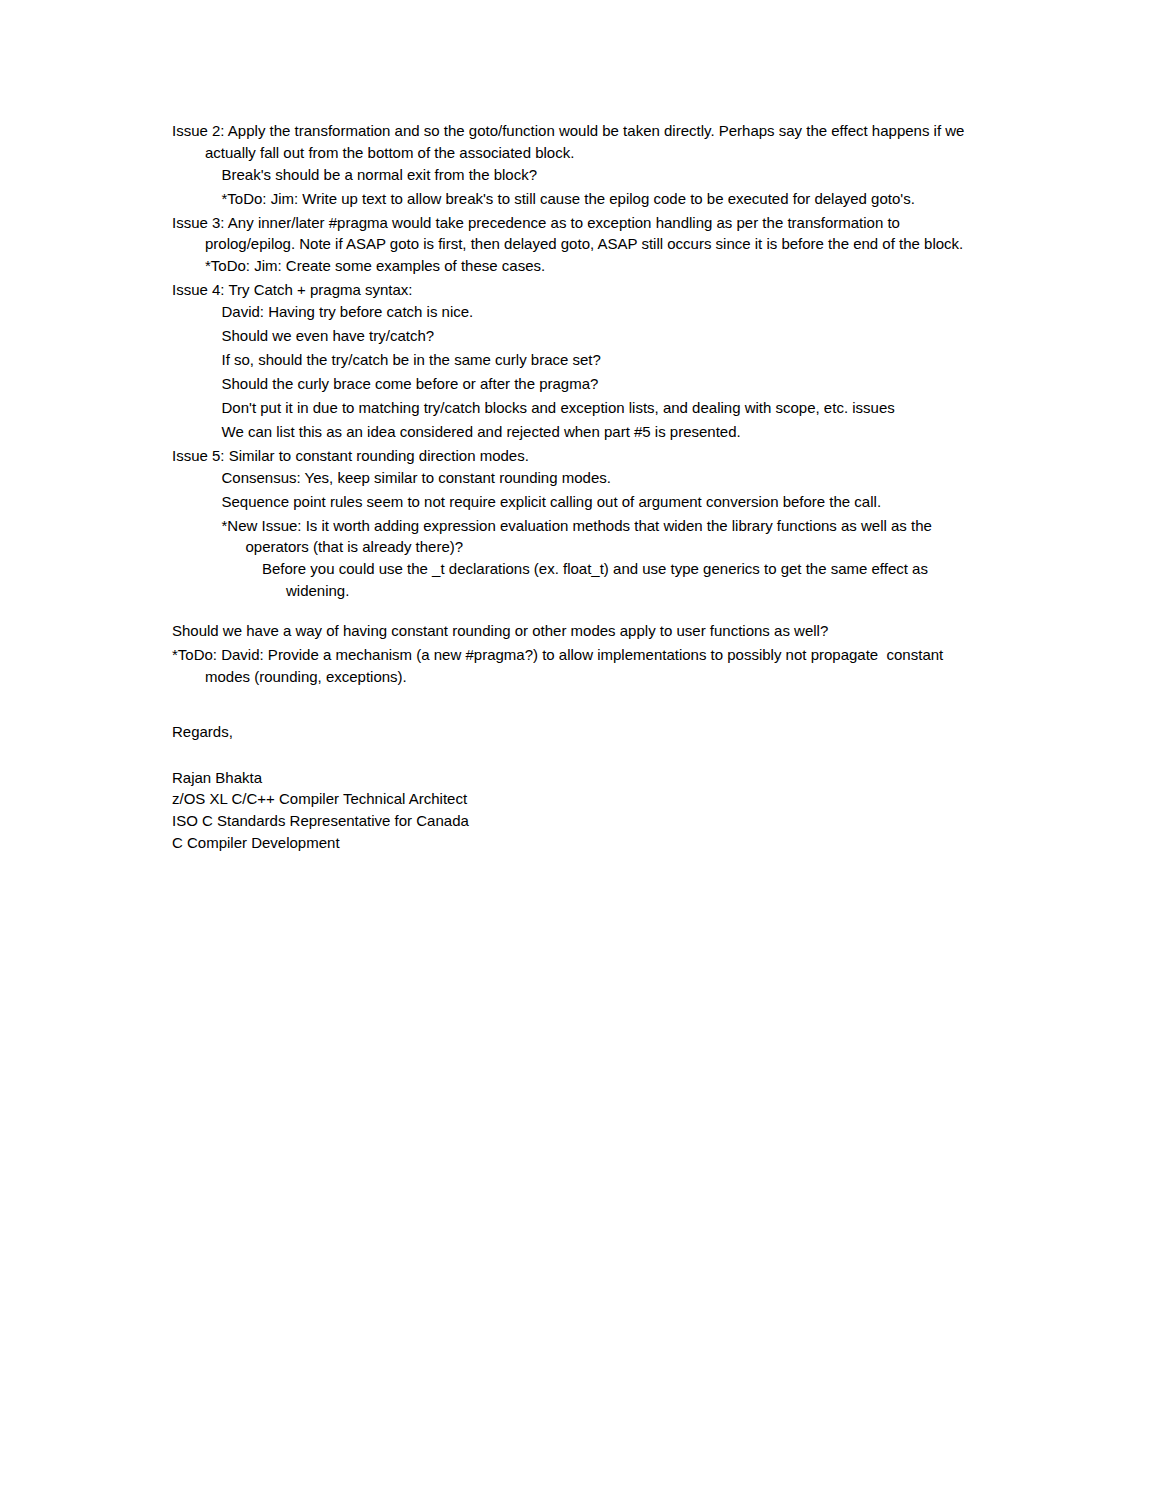Issue 2: Apply the transformation and so the goto/function would be taken directly. Perhaps say the effect happens if we actually fall out from the bottom of the associated block.
Break's should be a normal exit from the block?
*ToDo: Jim: Write up text to allow break's to still cause the epilog code to be executed for delayed goto's.
Issue 3: Any inner/later #pragma would take precedence as to exception handling as per the transformation to prolog/epilog. Note if ASAP goto is first, then delayed goto, ASAP still occurs since it is before the end of the block. *ToDo: Jim: Create some examples of these cases.
Issue 4: Try Catch + pragma syntax:
David: Having try before catch is nice.
Should we even have try/catch?
If so, should the try/catch be in the same curly brace set?
Should the curly brace come before or after the pragma?
Don't put it in due to matching try/catch blocks and exception lists, and dealing with scope, etc. issues
We can list this as an idea considered and rejected when part #5 is presented.
Issue 5: Similar to constant rounding direction modes.
Consensus: Yes, keep similar to constant rounding modes.
Sequence point rules seem to not require explicit calling out of argument conversion before the call.
*New Issue: Is it worth adding expression evaluation methods that widen the library functions as well as the operators (that is already there)?
Before you could use the _t declarations (ex. float_t) and use type generics to get the same effect as widening.
Should we have a way of having constant rounding or other modes apply to user functions as well?
*ToDo: David: Provide a mechanism (a new #pragma?) to allow implementations to possibly not propagate constant modes (rounding, exceptions).
Regards,
Rajan Bhakta
z/OS XL C/C++ Compiler Technical Architect
ISO C Standards Representative for Canada
C Compiler Development